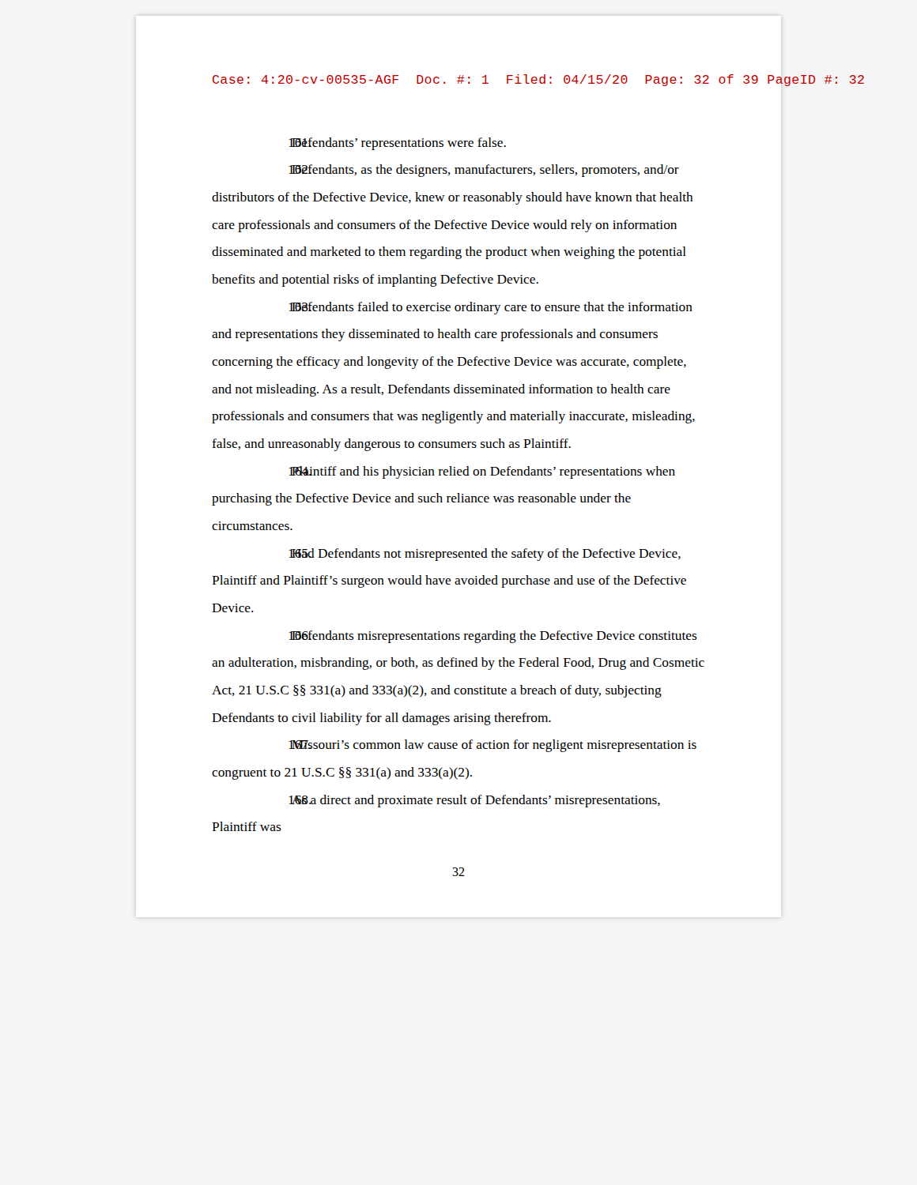Case: 4:20-cv-00535-AGF Doc. #: 1 Filed: 04/15/20 Page: 32 of 39 PageID #: 32
161. Defendants’ representations were false.
162. Defendants, as the designers, manufacturers, sellers, promoters, and/or distributors of the Defective Device, knew or reasonably should have known that health care professionals and consumers of the Defective Device would rely on information disseminated and marketed to them regarding the product when weighing the potential benefits and potential risks of implanting Defective Device.
163. Defendants failed to exercise ordinary care to ensure that the information and representations they disseminated to health care professionals and consumers concerning the efficacy and longevity of the Defective Device was accurate, complete, and not misleading. As a result, Defendants disseminated information to health care professionals and consumers that was negligently and materially inaccurate, misleading, false, and unreasonably dangerous to consumers such as Plaintiff.
164. Plaintiff and his physician relied on Defendants’ representations when purchasing the Defective Device and such reliance was reasonable under the circumstances.
165. Had Defendants not misrepresented the safety of the Defective Device, Plaintiff and Plaintiff’s surgeon would have avoided purchase and use of the Defective Device.
166. Defendants misrepresentations regarding the Defective Device constitutes an adulteration, misbranding, or both, as defined by the Federal Food, Drug and Cosmetic Act, 21 U.S.C §§ 331(a) and 333(a)(2), and constitute a breach of duty, subjecting Defendants to civil liability for all damages arising therefrom.
167. Missouri’s common law cause of action for negligent misrepresentation is congruent to 21 U.S.C §§ 331(a) and 333(a)(2).
168. As a direct and proximate result of Defendants’ misrepresentations, Plaintiff was
32